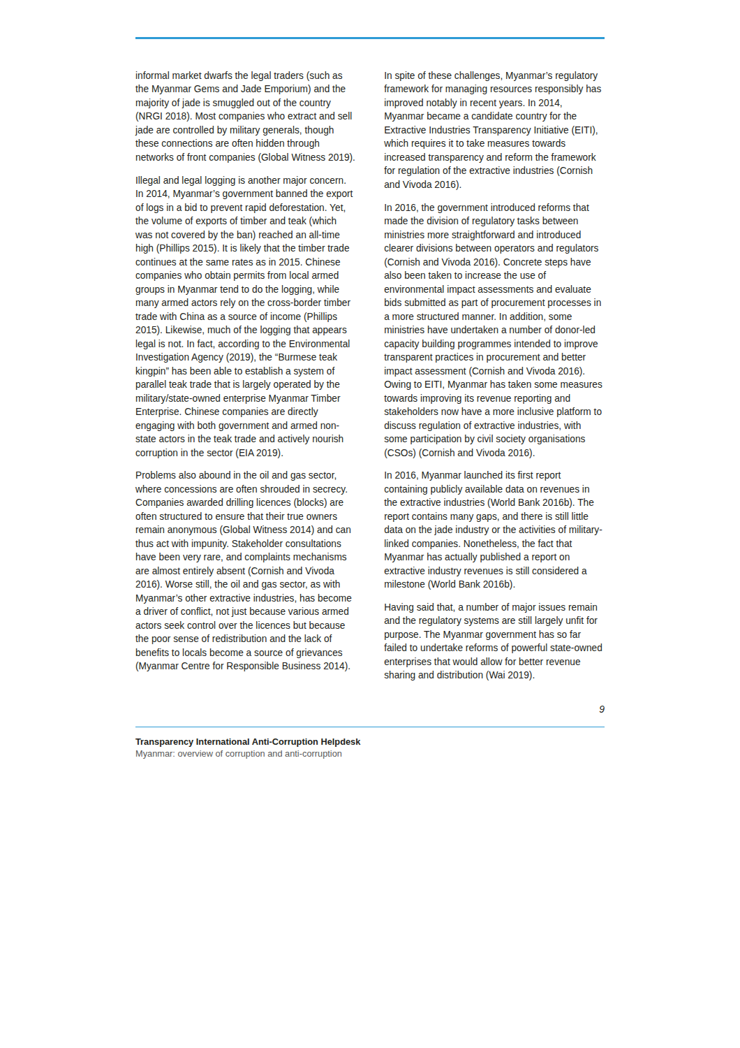informal market dwarfs the legal traders (such as the Myanmar Gems and Jade Emporium) and the majority of jade is smuggled out of the country (NRGI 2018). Most companies who extract and sell jade are controlled by military generals, though these connections are often hidden through networks of front companies (Global Witness 2019).
Illegal and legal logging is another major concern. In 2014, Myanmar’s government banned the export of logs in a bid to prevent rapid deforestation. Yet, the volume of exports of timber and teak (which was not covered by the ban) reached an all-time high (Phillips 2015). It is likely that the timber trade continues at the same rates as in 2015. Chinese companies who obtain permits from local armed groups in Myanmar tend to do the logging, while many armed actors rely on the cross-border timber trade with China as a source of income (Phillips 2015). Likewise, much of the logging that appears legal is not. In fact, according to the Environmental Investigation Agency (2019), the “Burmese teak kingpin” has been able to establish a system of parallel teak trade that is largely operated by the military/state-owned enterprise Myanmar Timber Enterprise. Chinese companies are directly engaging with both government and armed non-state actors in the teak trade and actively nourish corruption in the sector (EIA 2019).
Problems also abound in the oil and gas sector, where concessions are often shrouded in secrecy. Companies awarded drilling licences (blocks) are often structured to ensure that their true owners remain anonymous (Global Witness 2014) and can thus act with impunity. Stakeholder consultations have been very rare, and complaints mechanisms are almost entirely absent (Cornish and Vivoda 2016). Worse still, the oil and gas sector, as with Myanmar’s other extractive industries, has become a driver of conflict, not just because various armed actors seek control over the licences but because the poor sense of redistribution and the lack of benefits to locals become a source of grievances (Myanmar Centre for Responsible Business 2014).
In spite of these challenges, Myanmar’s regulatory framework for managing resources responsibly has improved notably in recent years. In 2014, Myanmar became a candidate country for the Extractive Industries Transparency Initiative (EITI), which requires it to take measures towards increased transparency and reform the framework for regulation of the extractive industries (Cornish and Vivoda 2016).
In 2016, the government introduced reforms that made the division of regulatory tasks between ministries more straightforward and introduced clearer divisions between operators and regulators (Cornish and Vivoda 2016). Concrete steps have also been taken to increase the use of environmental impact assessments and evaluate bids submitted as part of procurement processes in a more structured manner. In addition, some ministries have undertaken a number of donor-led capacity building programmes intended to improve transparent practices in procurement and better impact assessment (Cornish and Vivoda 2016). Owing to EITI, Myanmar has taken some measures towards improving its revenue reporting and stakeholders now have a more inclusive platform to discuss regulation of extractive industries, with some participation by civil society organisations (CSOs) (Cornish and Vivoda 2016).
In 2016, Myanmar launched its first report containing publicly available data on revenues in the extractive industries (World Bank 2016b). The report contains many gaps, and there is still little data on the jade industry or the activities of military-linked companies. Nonetheless, the fact that Myanmar has actually published a report on extractive industry revenues is still considered a milestone (World Bank 2016b).
Having said that, a number of major issues remain and the regulatory systems are still largely unfit for purpose. The Myanmar government has so far failed to undertake reforms of powerful state-owned enterprises that would allow for better revenue sharing and distribution (Wai 2019).
9
Transparency International Anti-Corruption Helpdesk
Myanmar: overview of corruption and anti-corruption